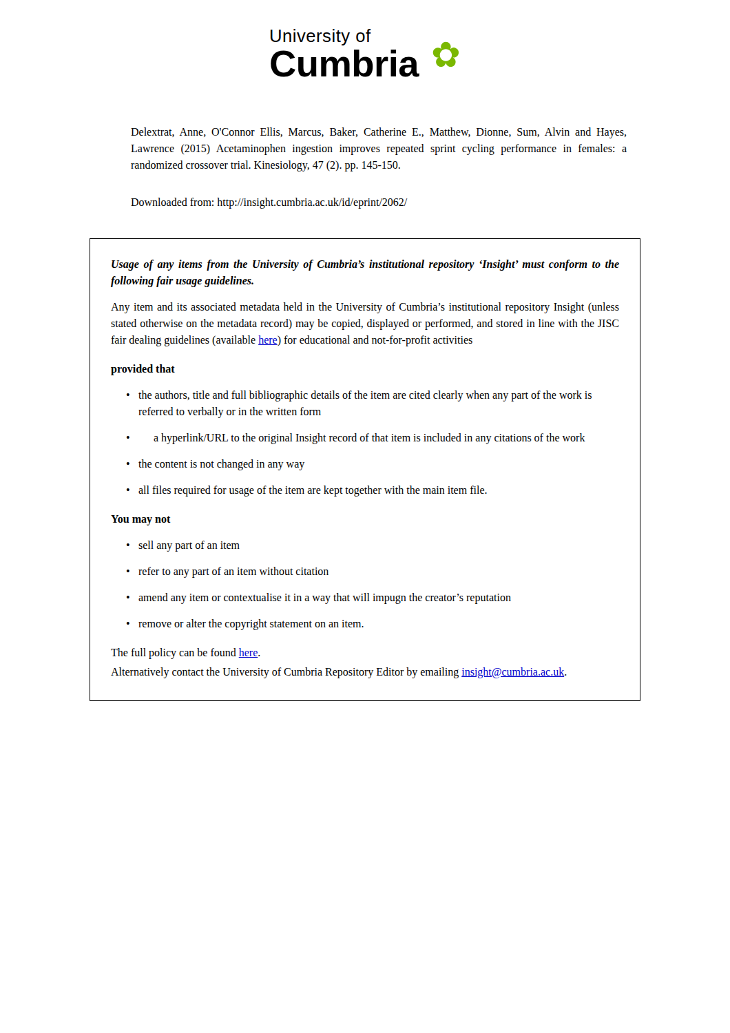University of Cumbria ✿
Delextrat, Anne, O'Connor Ellis, Marcus, Baker, Catherine E., Matthew, Dionne, Sum, Alvin and Hayes, Lawrence (2015) Acetaminophen ingestion improves repeated sprint cycling performance in females: a randomized crossover trial. Kinesiology, 47 (2). pp. 145-150.
Downloaded from: http://insight.cumbria.ac.uk/id/eprint/2062/
Usage of any items from the University of Cumbria’s institutional repository ‘Insight’ must conform to the following fair usage guidelines.
Any item and its associated metadata held in the University of Cumbria’s institutional repository Insight (unless stated otherwise on the metadata record) may be copied, displayed or performed, and stored in line with the JISC fair dealing guidelines (available here) for educational and not-for-profit activities
provided that
the authors, title and full bibliographic details of the item are cited clearly when any part of the work is referred to verbally or in the written form
a hyperlink/URL to the original Insight record of that item is included in any citations of the work
the content is not changed in any way
all files required for usage of the item are kept together with the main item file.
You may not
sell any part of an item
refer to any part of an item without citation
amend any item or contextualise it in a way that will impugn the creator’s reputation
remove or alter the copyright statement on an item.
The full policy can be found here.
Alternatively contact the University of Cumbria Repository Editor by emailing insight@cumbria.ac.uk.